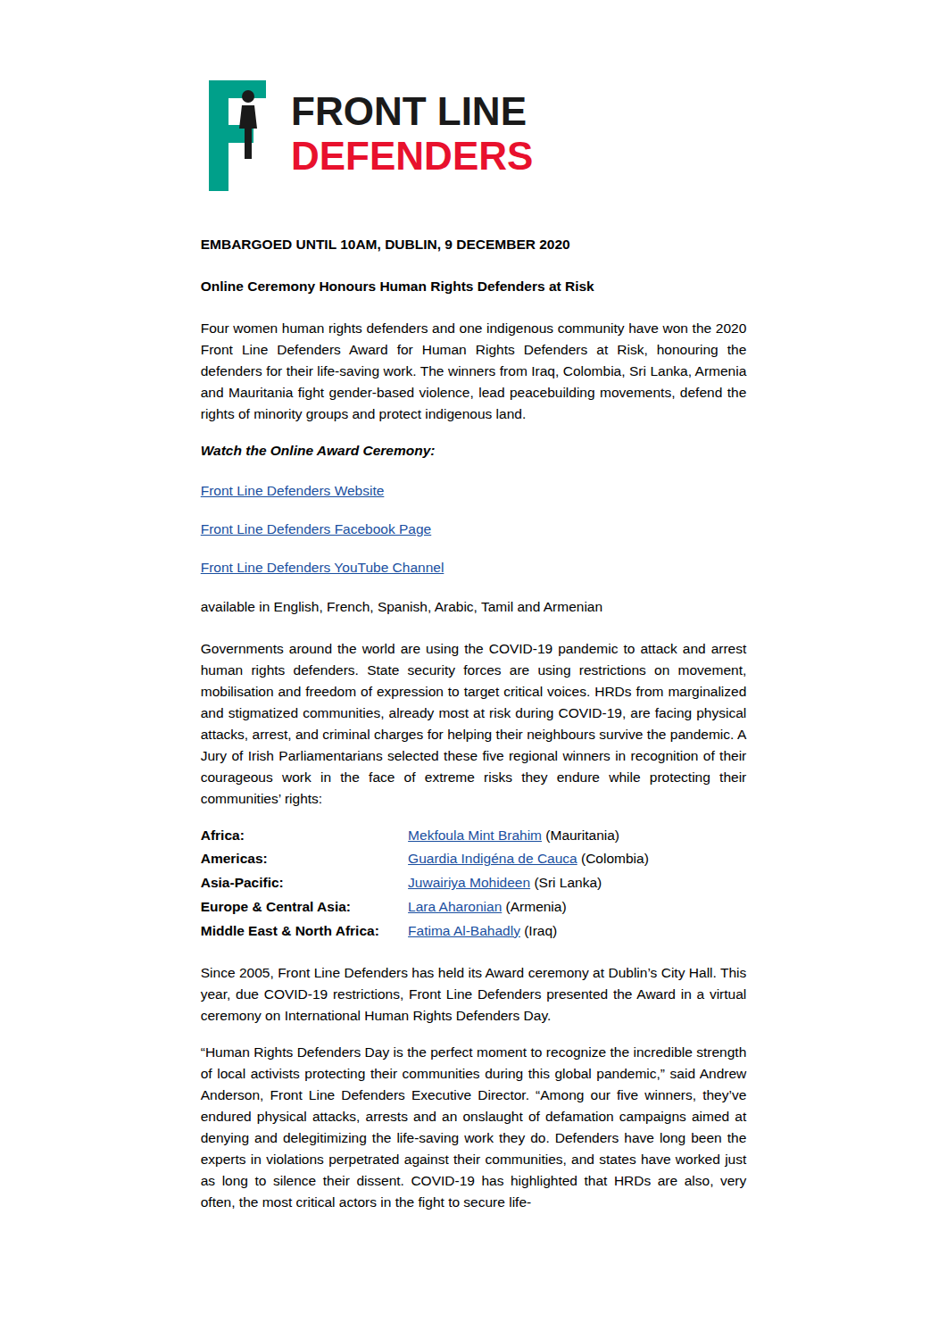FRONT LINE DEFENDERS
EMBARGOED UNTIL 10AM, DUBLIN, 9 DECEMBER 2020
Online Ceremony Honours Human Rights Defenders at Risk
Four women human rights defenders and one indigenous community have won the 2020 Front Line Defenders Award for Human Rights Defenders at Risk, honouring the defenders for their life-saving work. The winners from Iraq, Colombia, Sri Lanka, Armenia and Mauritania fight gender-based violence, lead peacebuilding movements, defend the rights of minority groups and protect indigenous land.
Watch the Online Award Ceremony:
Front Line Defenders Website
Front Line Defenders Facebook Page
Front Line Defenders YouTube Channel
available in English, French, Spanish, Arabic, Tamil and Armenian
Governments around the world are using the COVID-19 pandemic to attack and arrest human rights defenders. State security forces are using restrictions on movement, mobilisation and freedom of expression to target critical voices. HRDs from marginalized and stigmatized communities, already most at risk during COVID-19, are facing physical attacks, arrest, and criminal charges for helping their neighbours survive the pandemic. A Jury of Irish Parliamentarians selected these five regional winners in recognition of their courageous work in the face of extreme risks they endure while protecting their communities’ rights:
| Africa: | Mekfoula Mint Brahim (Mauritania) |
| Americas: | Guardia Indigéna de Cauca (Colombia) |
| Asia-Pacific: | Juwairiya Mohideen (Sri Lanka) |
| Europe & Central Asia: | Lara Aharonian (Armenia) |
| Middle East & North Africa: | Fatima Al-Bahadly (Iraq) |
Since 2005, Front Line Defenders has held its Award ceremony at Dublin’s City Hall. This year, due COVID-19 restrictions, Front Line Defenders presented the Award in a virtual ceremony on International Human Rights Defenders Day.
“Human Rights Defenders Day is the perfect moment to recognize the incredible strength of local activists protecting their communities during this global pandemic,” said Andrew Anderson, Front Line Defenders Executive Director. “Among our five winners, they’ve endured physical attacks, arrests and an onslaught of defamation campaigns aimed at denying and delegitimizing the life-saving work they do. Defenders have long been the experts in violations perpetrated against their communities, and states have worked just as long to silence their dissent. COVID-19 has highlighted that HRDs are also, very often, the most critical actors in the fight to secure life-